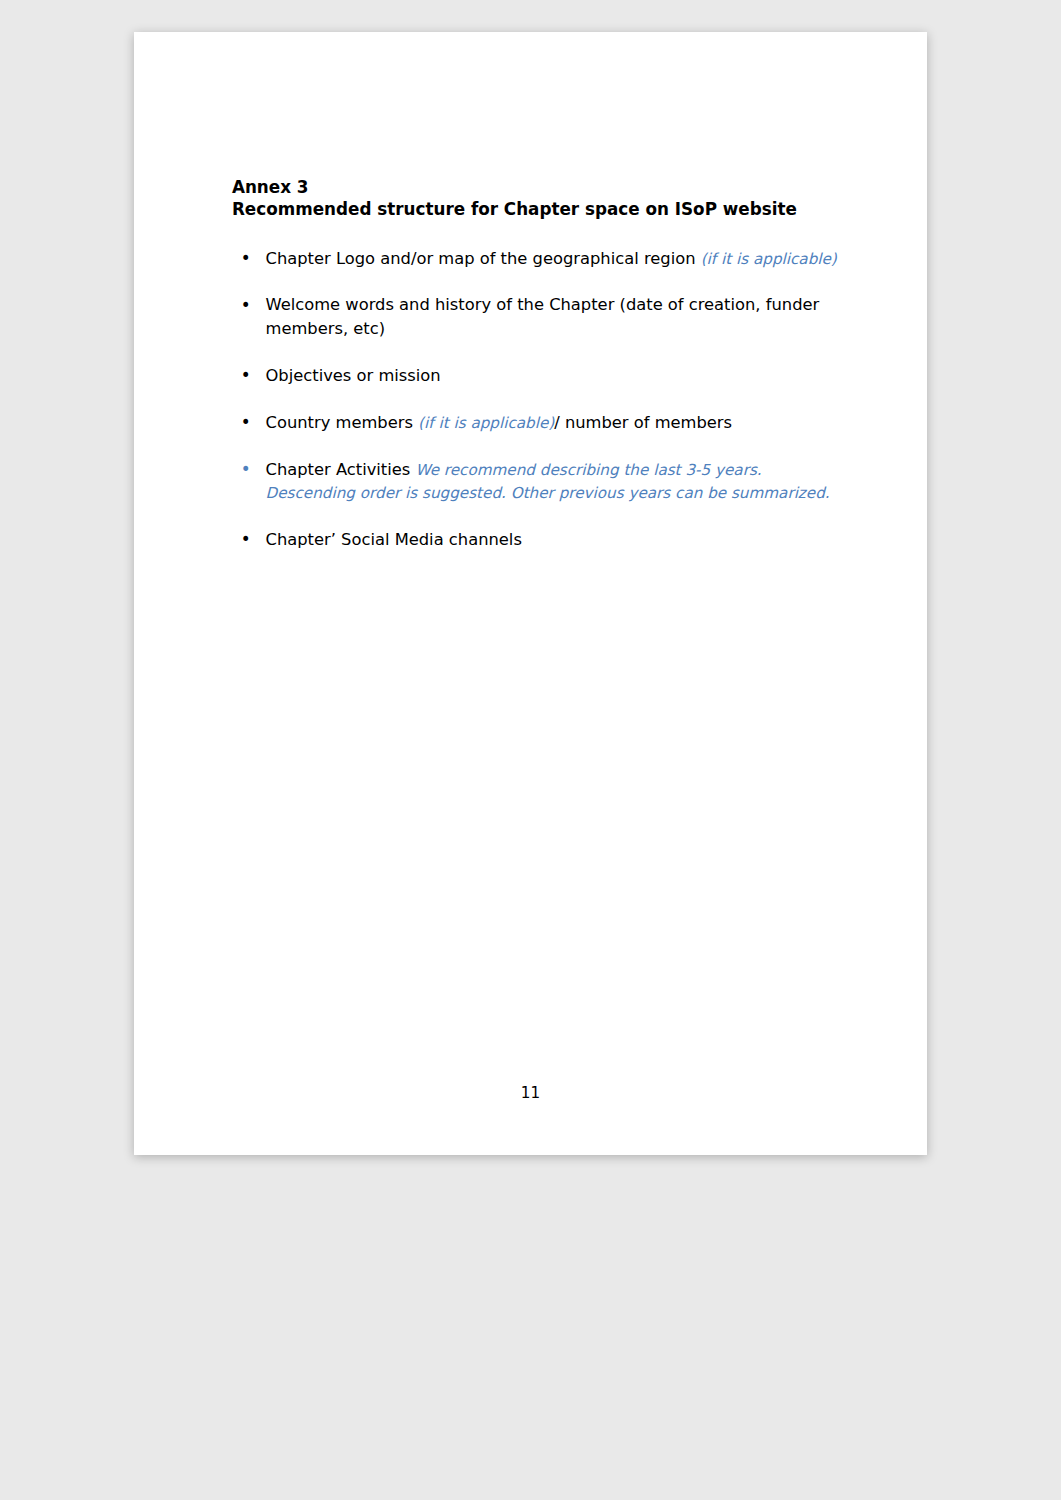Annex 3
Recommended structure for Chapter space on ISoP website
Chapter Logo and/or map of the geographical region (if it is applicable)
Welcome words and history of the Chapter (date of creation, funder members, etc)
Objectives or mission
Country members (if it is applicable)/ number of members
Chapter Activities We recommend describing the last 3-5 years. Descending order is suggested. Other previous years can be summarized.
Chapter’ Social Media channels
11